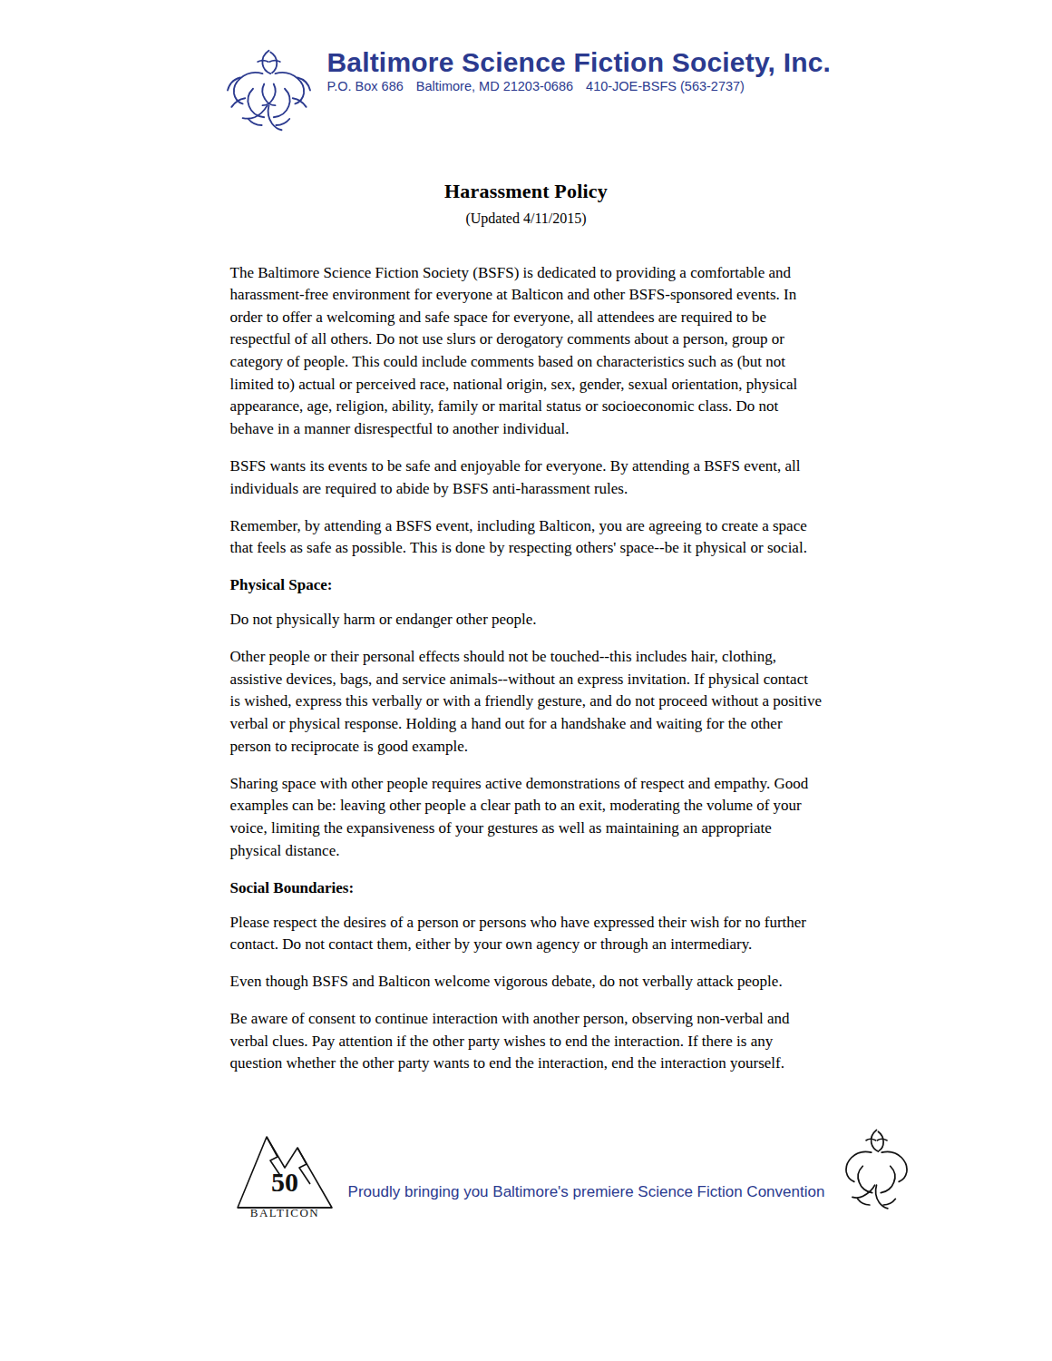Baltimore Science Fiction Society, Inc.
P.O. Box 686 Baltimore, MD 21203-0686410-JOE-BSFS (563-2737)
Harassment Policy
(Updated 4/11/2015)
The Baltimore Science Fiction Society (BSFS) is dedicated to providing a comfortable and harassment-free environment for everyone at Balticon and other BSFS-sponsored events. In order to offer a welcoming and safe space for everyone, all attendees are required to be respectful of all others. Do not use slurs or derogatory comments about a person, group or category of people. This could include comments based on characteristics such as (but not limited to) actual or perceived race, national origin, sex, gender, sexual orientation, physical appearance, age, religion, ability, family or marital status or socioeconomic class. Do not behave in a manner disrespectful to another individual.
BSFS wants its events to be safe and enjoyable for everyone. By attending a BSFS event, all individuals are required to abide by BSFS anti-harassment rules.
Remember, by attending a BSFS event, including Balticon, you are agreeing to create a space that feels as safe as possible. This is done by respecting others' space--be it physical or social.
Physical Space:
Do not physically harm or endanger other people.
Other people or their personal effects should not be touched--this includes hair, clothing, assistive devices, bags, and service animals--without an express invitation. If physical contact is wished, express this verbally or with a friendly gesture, and do not proceed without a positive verbal or physical response. Holding a hand out for a handshake and waiting for the other person to reciprocate is good example.
Sharing space with other people requires active demonstrations of respect and empathy. Good examples can be: leaving other people a clear path to an exit, moderating the volume of your voice, limiting the expansiveness of your gestures as well as maintaining an appropriate physical distance.
Social Boundaries:
Please respect the desires of a person or persons who have expressed their wish for no further contact. Do not contact them, either by your own agency or through an intermediary.
Even though BSFS and Balticon welcome vigorous debate, do not verbally attack people.
Be aware of consent to continue interaction with another person, observing non-verbal and verbal clues. Pay attention if the other party wishes to end the interaction. If there is any question whether the other party wants to end the interaction, end the interaction yourself.
50 BALTICON
Proudly bringing you Baltimore's premiere Science Fiction Convention